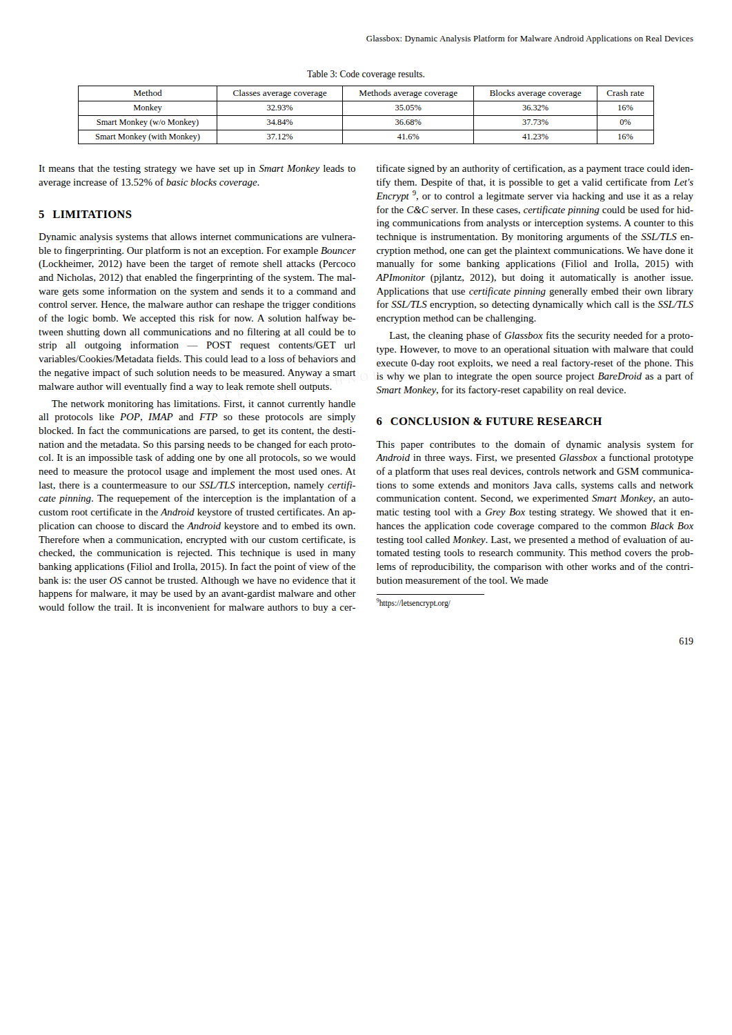SCIENCE AND TECHNOLOGY PUBLICATIONS
Glassbox: Dynamic Analysis Platform for Malware Android Applications on Real Devices
Table 3: Code coverage results.
| Method | Classes average coverage | Methods average coverage | Blocks average coverage | Crash rate |
| --- | --- | --- | --- | --- |
| Monkey | 32.93% | 35.05% | 36.32% | 16% |
| Smart Monkey (w/o Monkey) | 34.84% | 36.68% | 37.73% | 0% |
| Smart Monkey (with Monkey) | 37.12% | 41.6% | 41.23% | 16% |
It means that the testing strategy we have set up in Smart Monkey leads to average increase of 13.52% of basic blocks coverage.
5 LIMITATIONS
Dynamic analysis systems that allows internet communications are vulnerable to fingerprinting. Our platform is not an exception. For example Bouncer (Lockheimer, 2012) have been the target of remote shell attacks (Percoco and Nicholas, 2012) that enabled the fingerprinting of the system. The malware gets some information on the system and sends it to a command and control server. Hence, the malware author can reshape the trigger conditions of the logic bomb. We accepted this risk for now. A solution halfway between shutting down all communications and no filtering at all could be to strip all outgoing information — POST request contents/GET url variables/Cookies/Metadata fields. This could lead to a loss of behaviors and the negative impact of such solution needs to be measured. Anyway a smart malware author will eventually find a way to leak remote shell outputs.
The network monitoring has limitations. First, it cannot currently handle all protocols like POP, IMAP and FTP so these protocols are simply blocked. In fact the communications are parsed, to get its content, the destination and the metadata. So this parsing needs to be changed for each protocol. It is an impossible task of adding one by one all protocols, so we would need to measure the protocol usage and implement the most used ones. At last, there is a countermeasure to our SSL/TLS interception, namely certificate pinning. The requepement of the interception is the implantation of a custom root certificate in the Android keystore of trusted certificates. An application can choose to discard the Android keystore and to embed its own. Therefore when a communication, encrypted with our custom certificate, is checked, the communication is rejected. This technique is used in many banking applications (Filiol and Irolla, 2015). In fact the point of view of the bank is: the user OS cannot be trusted. Although we have no evidence that it happens for malware, it may be used by an avant-gardist malware and other would follow the trail. It is inconvenient for malware authors to buy a certificate signed by an authority of certification, as a payment trace could identify them. Despite of that, it is possible to get a valid certificate from Let's Encrypt 9, or to control a legitmate server via hacking and use it as a relay for the C&C server. In these cases, certificate pinning could be used for hiding communications from analysts or interception systems. A counter to this technique is instrumentation. By monitoring arguments of the SSL/TLS encryption method, one can get the plaintext communications. We have done it manually for some banking applications (Filiol and Irolla, 2015) with APImonitor (pjlantz, 2012), but doing it automatically is another issue. Applications that use certificate pinning generally embed their own library for SSL/TLS encryption, so detecting dynamically which call is the SSL/TLS encryption method can be challenging.
Last, the cleaning phase of Glassbox fits the security needed for a prototype. However, to move to an operational situation with malware that could execute 0-day root exploits, we need a real factory-reset of the phone. This is why we plan to integrate the open source project BareDroid as a part of Smart Monkey, for its factory-reset capability on real device.
6 CONCLUSION & FUTURE RESEARCH
This paper contributes to the domain of dynamic analysis system for Android in three ways. First, we presented Glassbox a functional prototype of a platform that uses real devices, controls network and GSM communications to some extends and monitors Java calls, systems calls and network communication content. Second, we experimented Smart Monkey, an automatic testing tool with a Grey Box testing strategy. We showed that it enhances the application code coverage compared to the common Black Box testing tool called Monkey. Last, we presented a method of evaluation of automated testing tools to research community. This method covers the problems of reproducibility, the comparison with other works and of the contribution measurement of the tool. We made
9https://letsencrypt.org/
619